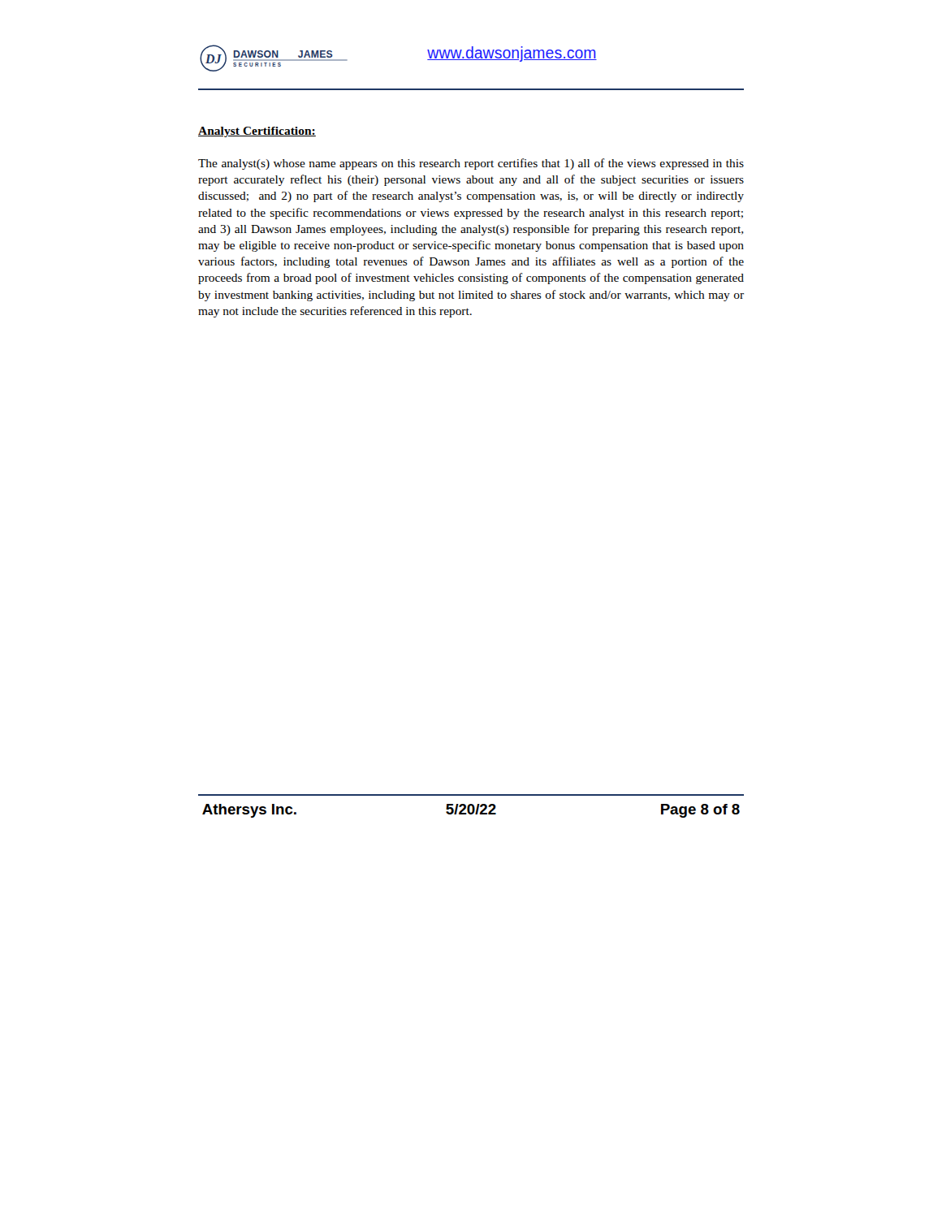DJ DAWSON JAMES SECURITIES
www.dawsonjames.com
Analyst Certification:
The analyst(s) whose name appears on this research report certifies that 1) all of the views expressed in this report accurately reflect his (their) personal views about any and all of the subject securities or issuers discussed; and 2) no part of the research analyst’s compensation was, is, or will be directly or indirectly related to the specific recommendations or views expressed by the research analyst in this research report; and 3) all Dawson James employees, including the analyst(s) responsible for preparing this research report, may be eligible to receive non-product or service-specific monetary bonus compensation that is based upon various factors, including total revenues of Dawson James and its affiliates as well as a portion of the proceeds from a broad pool of investment vehicles consisting of components of the compensation generated by investment banking activities, including but not limited to shares of stock and/or warrants, which may or may not include the securities referenced in this report.
Athersys Inc.
5/20/22
Page 8 of 8